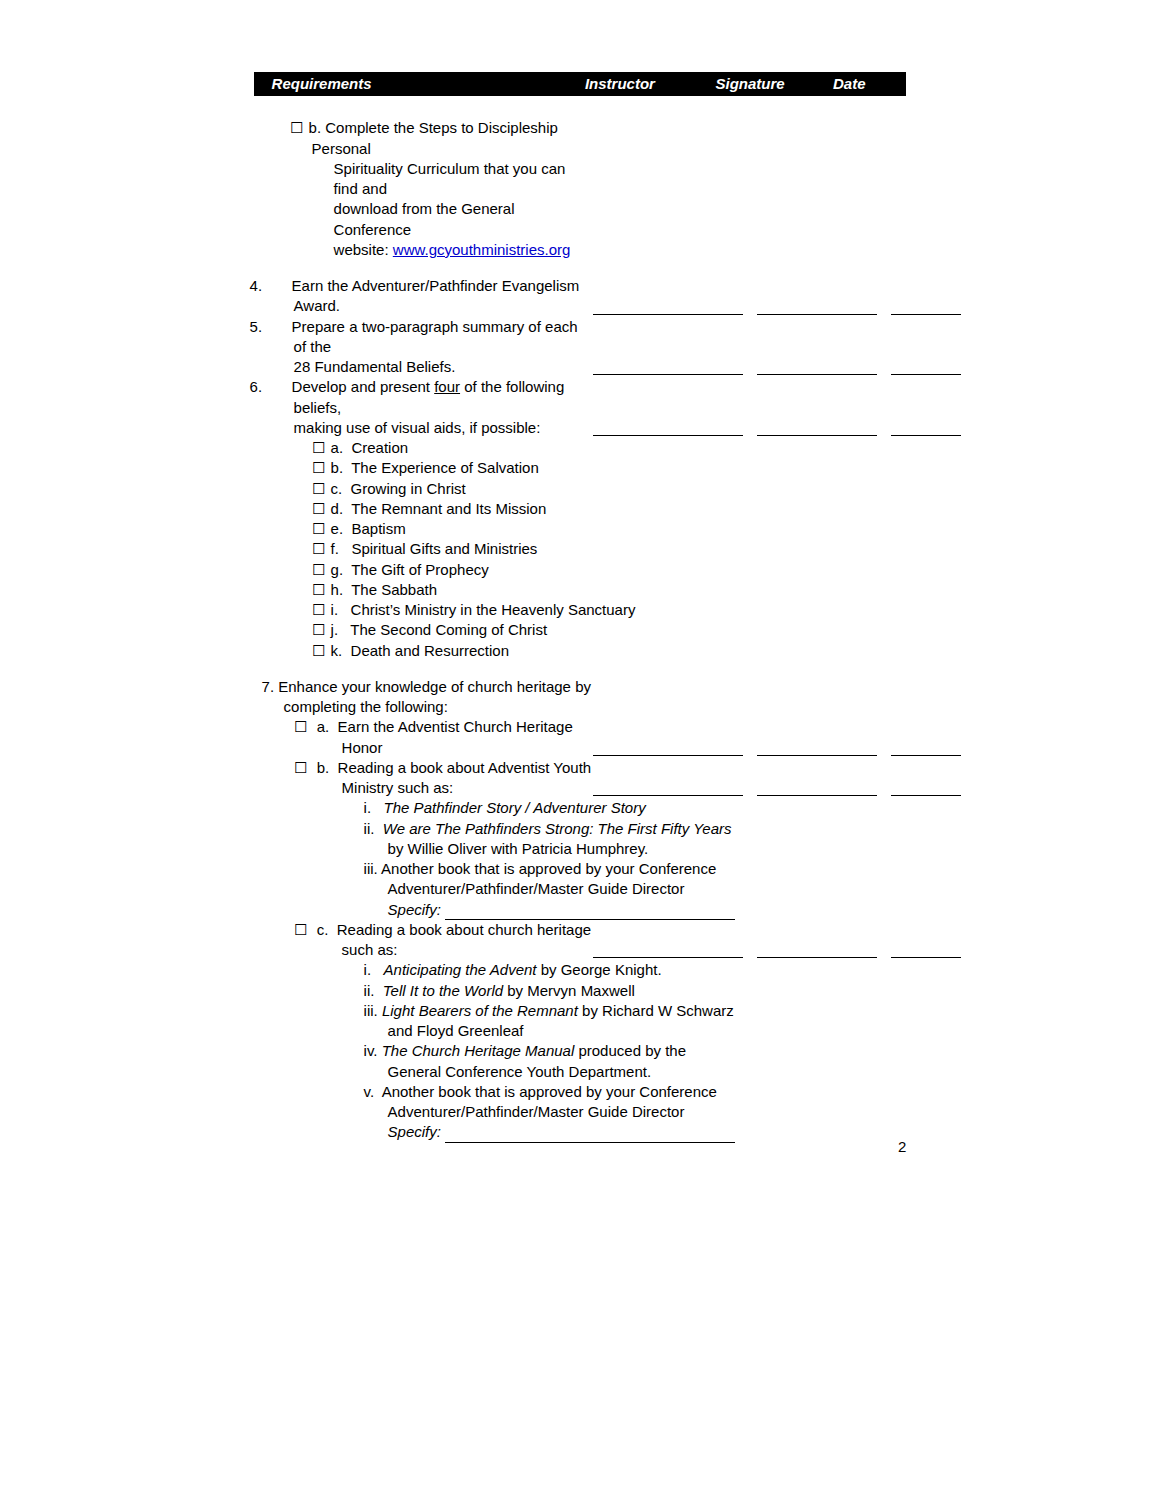Requirements
Instructor
Signature
Date
b. Complete the Steps to Discipleship Personal
Spirituality Curriculum that you can find and
download from the General Conference
website: www.gcyouthministries.org
4. Earn the Adventurer/Pathfinder Evangelism Award.
5. Prepare a two-paragraph summary of each of the
28 Fundamental Beliefs.
6. Develop and present four of the following beliefs,
making use of visual aids, if possible:
a. Creation
b. The Experience of Salvation
c. Growing in Christ
d. The Remnant and Its Mission
e. Baptism
f. Spiritual Gifts and Ministries
g. The Gift of Prophecy
h. The Sabbath
i. Christ’s Ministry in the Heavenly Sanctuary
j. The Second Coming of Christ
k. Death and Resurrection
7. Enhance your knowledge of church heritage by
completing the following:
a. Earn the Adventist Church Heritage
Honor
b. Reading a book about Adventist Youth
Ministry such as:
i. The Pathfinder Story / Adventurer Story
ii. We are The Pathfinders Strong: The First Fifty Years
by Willie Oliver with Patricia Humphrey.
iii. Another book that is approved by your Conference
Adventurer/Pathfinder/Master Guide Director
Specify:
c. Reading a book about church heritage
such as:
i. Anticipating the Advent by George Knight.
ii. Tell It to the World by Mervyn Maxwell
iii. Light Bearers of the Remnant by Richard W Schwarz
and Floyd Greenleaf
iv. The Church Heritage Manual produced by the
General Conference Youth Department.
v. Another book that is approved by your Conference
Adventurer/Pathfinder/Master Guide Director
Specify:
2